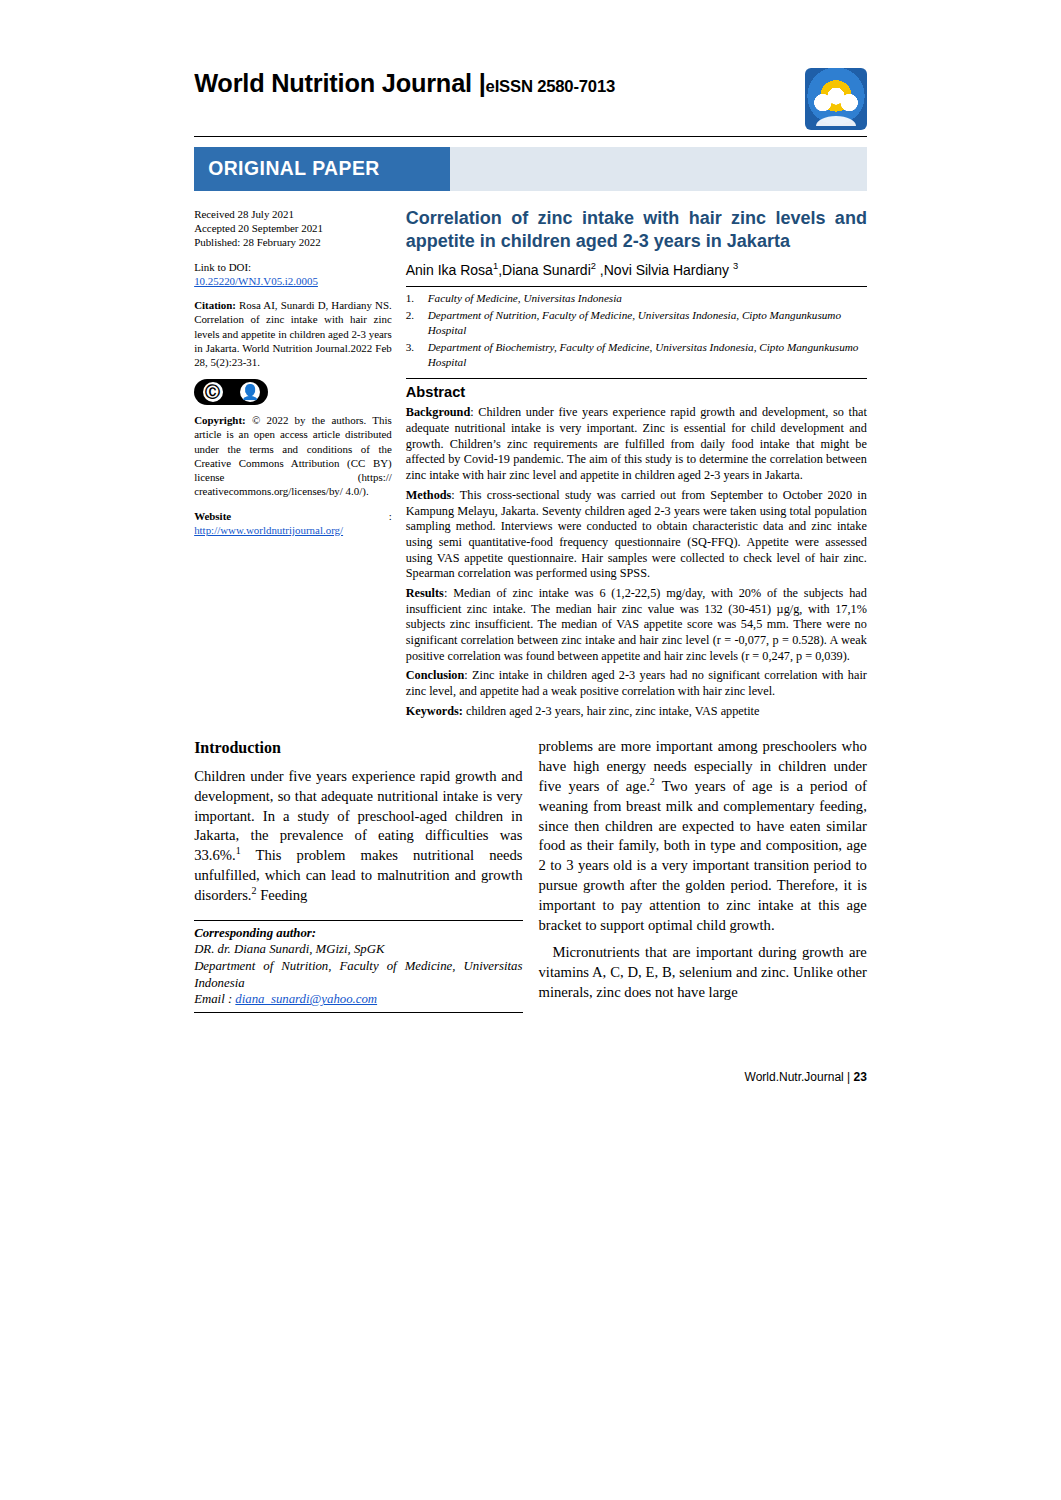World Nutrition Journal |eISSN 2580-7013
ORIGINAL PAPER
Received 28 July 2021
Accepted 20 September 2021
Published: 28 February 2022
Link to DOI:
10.25220/WNJ.V05.i2.0005
Citation: Rosa AI, Sunardi D, Hardiany NS. Correlation of zinc intake with hair zinc levels and appetite in children aged 2-3 years in Jakarta. World Nutrition Journal.2022 Feb 28, 5(2):23-31.
Ⓒ 👤
Copyright: © 2022 by the authors. This article is an open access article distributed under the terms and conditions of the Creative Commons Attribution (CC BY) license (https:// creativecommons.org/licenses/by/ 4.0/).
Website:
http://www.worldnutrijournal.org/
Correlation of zinc intake with hair zinc levels and appetite in children aged 2-3 years in Jakarta
Anin Ika Rosa1,Diana Sunardi2 ,Novi Silvia Hardiany 3
1. Faculty of Medicine, Universitas Indonesia
2. Department of Nutrition, Faculty of Medicine, Universitas Indonesia, Cipto Mangunkusumo Hospital
3. Department of Biochemistry, Faculty of Medicine, Universitas Indonesia, Cipto Mangunkusumo Hospital
Abstract
Background: Children under five years experience rapid growth and development, so that adequate nutritional intake is very important. Zinc is essential for child development and growth. Children’s zinc requirements are fulfilled from daily food intake that might be affected by Covid-19 pandemic. The aim of this study is to determine the correlation between zinc intake with hair zinc level and appetite in children aged 2-3 years in Jakarta.
Methods: This cross-sectional study was carried out from September to October 2020 in Kampung Melayu, Jakarta. Seventy children aged 2-3 years were taken using total population sampling method. Interviews were conducted to obtain characteristic data and zinc intake using semi quantitative-food frequency questionnaire (SQ-FFQ). Appetite were assessed using VAS appetite questionnaire. Hair samples were collected to check level of hair zinc. Spearman correlation was performed using SPSS.
Results: Median of zinc intake was 6 (1,2-22,5) mg/day, with 20% of the subjects had insufficient zinc intake. The median hair zinc value was 132 (30-451) µg/g, with 17,1% subjects zinc insufficient. The median of VAS appetite score was 54,5 mm. There were no significant correlation between zinc intake and hair zinc level (r = -0,077, p = 0.528). A weak positive correlation was found between appetite and hair zinc levels (r = 0,247, p = 0,039).
Conclusion: Zinc intake in children aged 2-3 years had no significant correlation with hair zinc level, and appetite had a weak positive correlation with hair zinc level.
Keywords: children aged 2-3 years, hair zinc, zinc intake, VAS appetite
Introduction
Children under five years experience rapid growth and development, so that adequate nutritional intake is very important. In a study of preschool-aged children in Jakarta, the prevalence of eating difficulties was 33.6%.1 This problem makes nutritional needs unfulfilled, which can lead to malnutrition and growth disorders.2 Feeding
Corresponding author:
DR. dr. Diana Sunardi, MGizi, SpGK
Department of Nutrition, Faculty of Medicine, Universitas Indonesia
Email : diana_sunardi@yahoo.com
problems are more important among preschoolers who have high energy needs especially in children under five years of age.2 Two years of age is a period of weaning from breast milk and complementary feeding, since then children are expected to have eaten similar food as their family, both in type and composition, age 2 to 3 years old is a very important transition period to pursue growth after the golden period. Therefore, it is important to pay attention to zinc intake at this age bracket to support optimal child growth.
Micronutrients that are important during growth are vitamins A, C, D, E, B, selenium and zinc. Unlike other minerals, zinc does not have large
World.Nutr.Journal | 23